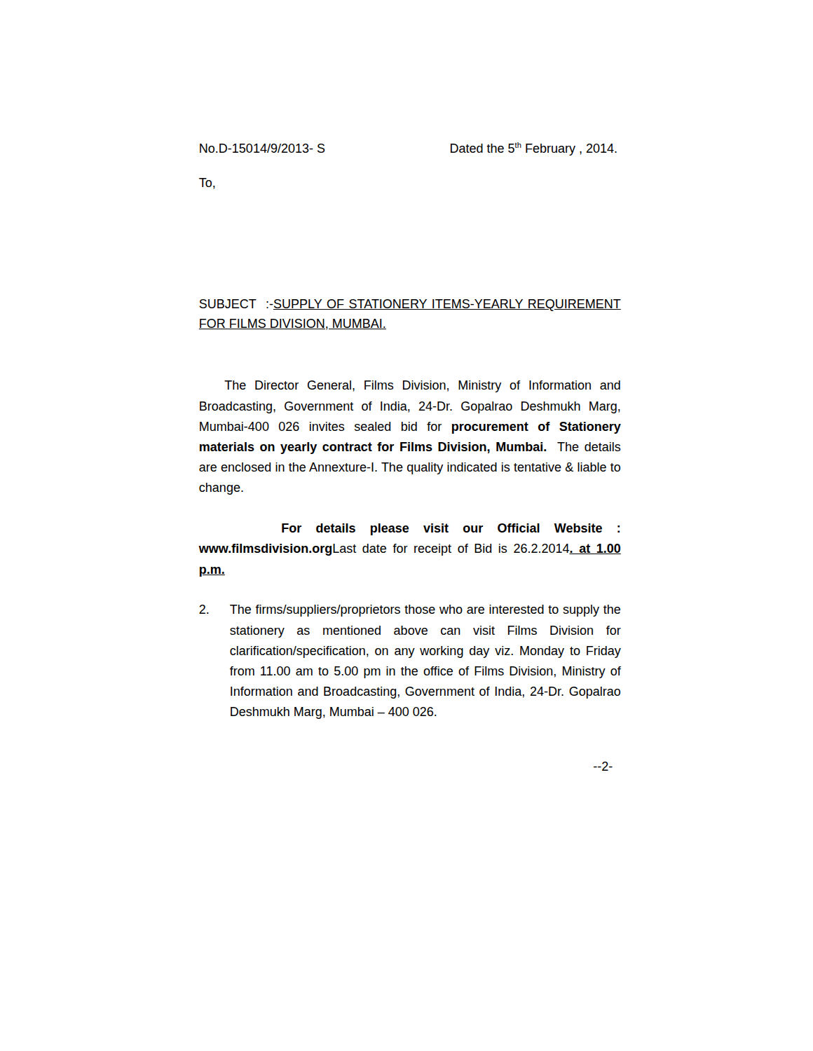No.D-15014/9/2013- S Dated the 5th February , 2014.
To,
SUBJECT :-SUPPLY OF STATIONERY ITEMS-YEARLY REQUIREMENT FOR FILMS DIVISION, MUMBAI.
The Director General, Films Division, Ministry of Information and Broadcasting, Government of India, 24-Dr. Gopalrao Deshmukh Marg, Mumbai-400 026 invites sealed bid for procurement of Stationery materials on yearly contract for Films Division, Mumbai. The details are enclosed in the Annexture-I. The quality indicated is tentative & liable to change.
For details please visit our Official Website : www.filmsdivision.org Last date for receipt of Bid is 26.2.2014. at 1.00 p.m.
2. The firms/suppliers/proprietors those who are interested to supply the stationery as mentioned above can visit Films Division for clarification/specification, on any working day viz. Monday to Friday from 11.00 am to 5.00 pm in the office of Films Division, Ministry of Information and Broadcasting, Government of India, 24-Dr. Gopalrao Deshmukh Marg, Mumbai – 400 026.
--2-